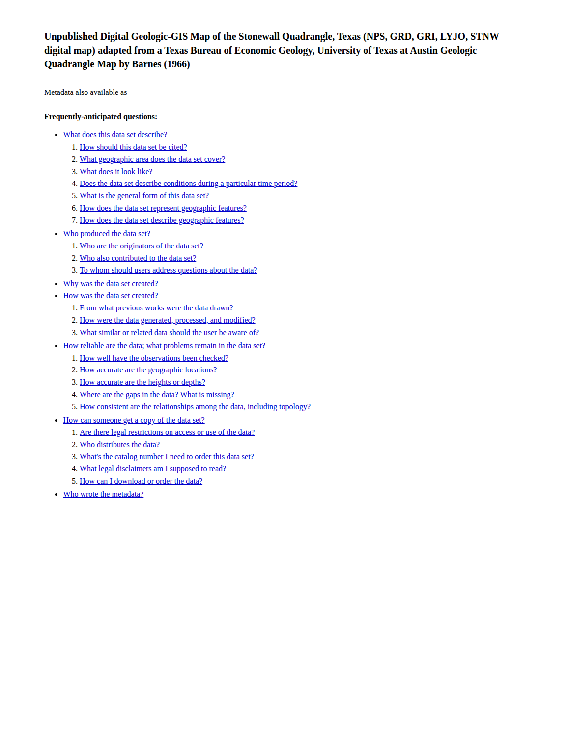Unpublished Digital Geologic-GIS Map of the Stonewall Quadrangle, Texas (NPS, GRD, GRI, LYJO, STNW digital map) adapted from a Texas Bureau of Economic Geology, University of Texas at Austin Geologic Quadrangle Map by Barnes (1966)
Metadata also available as
Frequently-anticipated questions:
What does this data set describe?
How should this data set be cited?
What geographic area does the data set cover?
What does it look like?
Does the data set describe conditions during a particular time period?
What is the general form of this data set?
How does the data set represent geographic features?
How does the data set describe geographic features?
Who produced the data set?
Who are the originators of the data set?
Who also contributed to the data set?
To whom should users address questions about the data?
Why was the data set created?
How was the data set created?
From what previous works were the data drawn?
How were the data generated, processed, and modified?
What similar or related data should the user be aware of?
How reliable are the data; what problems remain in the data set?
How well have the observations been checked?
How accurate are the geographic locations?
How accurate are the heights or depths?
Where are the gaps in the data? What is missing?
How consistent are the relationships among the data, including topology?
How can someone get a copy of the data set?
Are there legal restrictions on access or use of the data?
Who distributes the data?
What's the catalog number I need to order this data set?
What legal disclaimers am I supposed to read?
How can I download or order the data?
Who wrote the metadata?